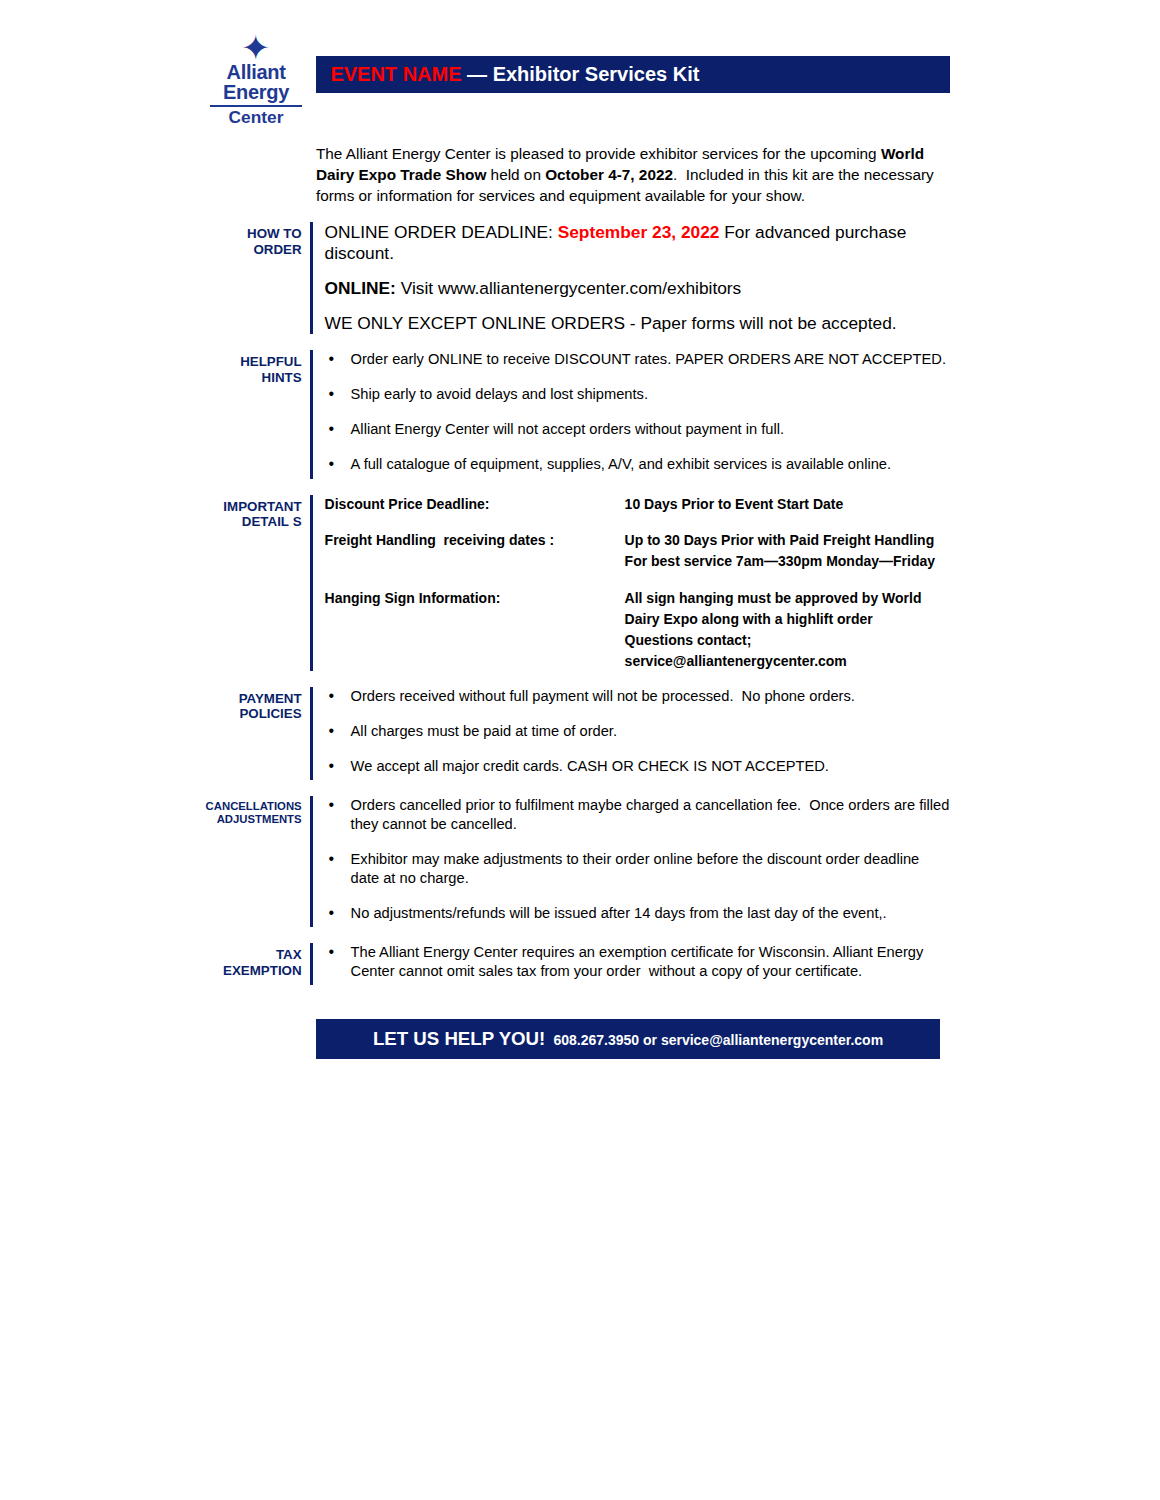✦
Alliant
Energy
Center
EVENT NAME — Exhibitor Services Kit
The Alliant Energy Center is pleased to provide exhibitor services for the upcoming World Dairy Expo Trade Show held on October 4-7, 2022. Included in this kit are the necessary forms or information for services and equipment available for your show.
HOW TO
ORDER
ONLINE ORDER DEADLINE: September 23, 2022 For advanced purchase discount.
ONLINE: Visit www.alliantenergycenter.com/exhibitors
WE ONLY EXCEPT ONLINE ORDERS - Paper forms will not be accepted.
HELPFUL
HINTS
Order early ONLINE to receive DISCOUNT rates. PAPER ORDERS ARE NOT ACCEPTED.
Ship early to avoid delays and lost shipments.
Alliant Energy Center will not accept orders without payment in full.
A full catalogue of equipment, supplies, A/V, and exhibit services is available online.
IMPORTANT
DETAIL S
| Discount Price Deadline: | 10 Days Prior to Event Start Date |
| Freight Handling receiving dates : | Up to 30 Days Prior with Paid Freight Handling |
| | For best service 7am—330pm Monday—Friday |
| Hanging Sign Information: | All sign hanging must be approved by World |
| | Dairy Expo along with a highlift order |
| | Questions contact; |
| | service@alliantenergycenter.com |
PAYMENT
POLICIES
Orders received without full payment will not be processed. No phone orders.
All charges must be paid at time of order.
We accept all major credit cards. CASH OR CHECK IS NOT ACCEPTED.
CANCELLATIONS
ADJUSTMENTS
Orders cancelled prior to fulfilment maybe charged a cancellation fee. Once orders are filled they cannot be cancelled.
Exhibitor may make adjustments to their order online before the discount order deadline date at no charge.
No adjustments/refunds will be issued after 14 days from the last day of the event,.
TAX
EXEMPTION
The Alliant Energy Center requires an exemption certificate for Wisconsin. Alliant Energy Center cannot omit sales tax from your order without a copy of your certificate.
LET US HELP YOU! 608.267.3950 or service@alliantenergycenter.com